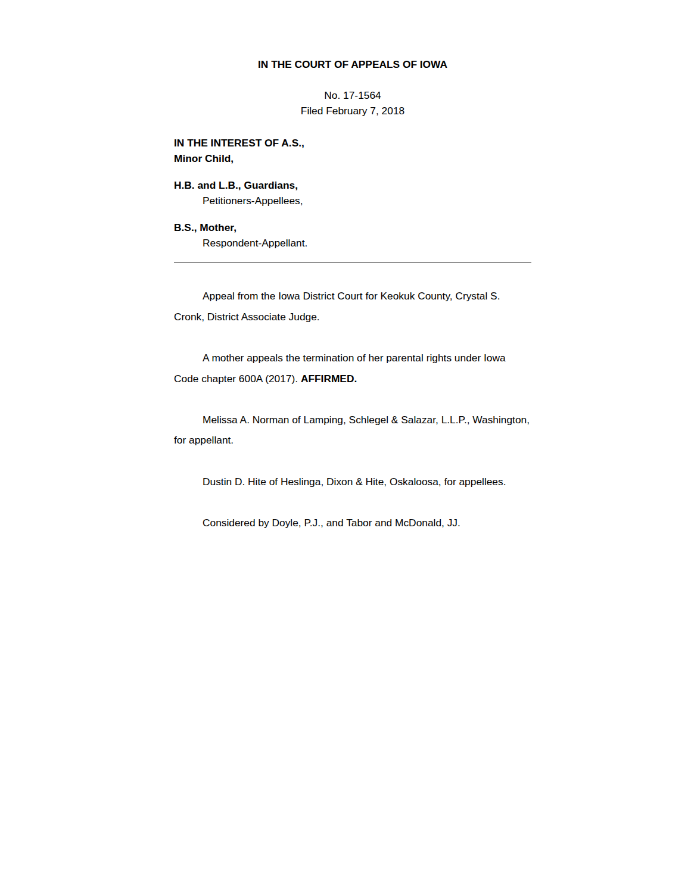IN THE COURT OF APPEALS OF IOWA
No. 17-1564
Filed February 7, 2018
IN THE INTEREST OF A.S.,
Minor Child,
H.B. and L.B., Guardians, Petitioners-Appellees,
B.S., Mother, Respondent-Appellant.
Appeal from the Iowa District Court for Keokuk County, Crystal S. Cronk, District Associate Judge.
A mother appeals the termination of her parental rights under Iowa Code chapter 600A (2017). AFFIRMED.
Melissa A. Norman of Lamping, Schlegel & Salazar, L.L.P., Washington, for appellant.
Dustin D. Hite of Heslinga, Dixon & Hite, Oskaloosa, for appellees.
Considered by Doyle, P.J., and Tabor and McDonald, JJ.